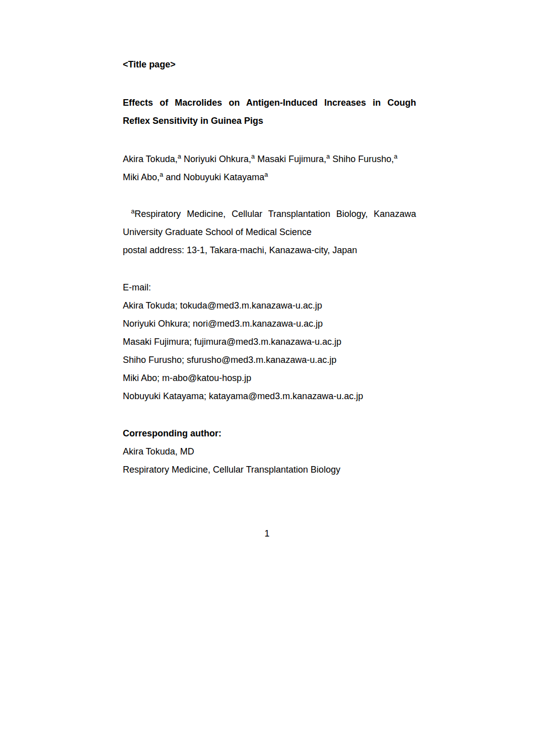<Title page>
Effects of Macrolides on Antigen-Induced Increases in Cough Reflex Sensitivity in Guinea Pigs
Akira Tokuda,a Noriyuki Ohkura,a Masaki Fujimura,a Shiho Furusho,a Miki Abo,a and Nobuyuki Katayamaa
aRespiratory Medicine, Cellular Transplantation Biology, Kanazawa University Graduate School of Medical Science
postal address: 13-1, Takara-machi, Kanazawa-city, Japan
E-mail:
Akira Tokuda; tokuda@med3.m.kanazawa-u.ac.jp
Noriyuki Ohkura; nori@med3.m.kanazawa-u.ac.jp
Masaki Fujimura; fujimura@med3.m.kanazawa-u.ac.jp
Shiho Furusho; sfurusho@med3.m.kanazawa-u.ac.jp
Miki Abo; m-abo@katou-hosp.jp
Nobuyuki Katayama; katayama@med3.m.kanazawa-u.ac.jp
Corresponding author:
Akira Tokuda, MD
Respiratory Medicine, Cellular Transplantation Biology
1